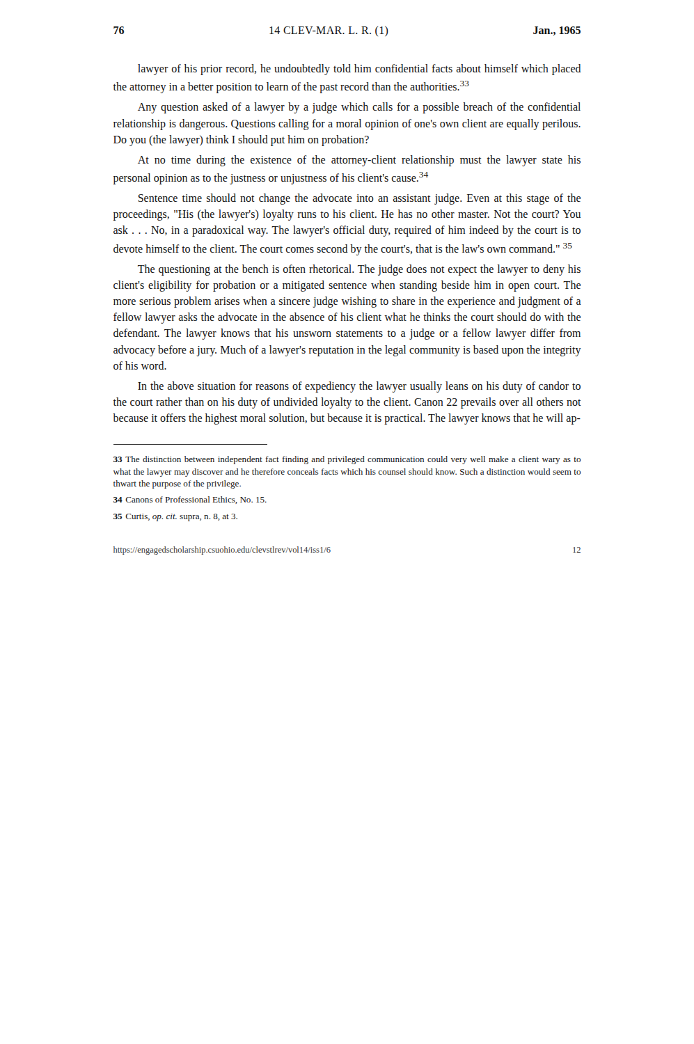76 14 CLEV-MAR. L. R. (1) Jan., 1965
lawyer of his prior record, he undoubtedly told him confidential facts about himself which placed the attorney in a better position to learn of the past record than the authorities.33
Any question asked of a lawyer by a judge which calls for a possible breach of the confidential relationship is dangerous. Questions calling for a moral opinion of one's own client are equally perilous. Do you (the lawyer) think I should put him on probation?
At no time during the existence of the attorney-client relationship must the lawyer state his personal opinion as to the justness or unjustness of his client's cause.34
Sentence time should not change the advocate into an assistant judge. Even at this stage of the proceedings, "His (the lawyer's) loyalty runs to his client. He has no other master. Not the court? You ask . . . No, in a paradoxical way. The lawyer's official duty, required of him indeed by the court is to devote himself to the client. The court comes second by the court's, that is the law's own command." 35
The questioning at the bench is often rhetorical. The judge does not expect the lawyer to deny his client's eligibility for probation or a mitigated sentence when standing beside him in open court. The more serious problem arises when a sincere judge wishing to share in the experience and judgment of a fellow lawyer asks the advocate in the absence of his client what he thinks the court should do with the defendant. The lawyer knows that his unsworn statements to a judge or a fellow lawyer differ from advocacy before a jury. Much of a lawyer's reputation in the legal community is based upon the integrity of his word.
In the above situation for reasons of expediency the lawyer usually leans on his duty of candor to the court rather than on his duty of undivided loyalty to the client. Canon 22 prevails over all others not because it offers the highest moral solution, but because it is practical. The lawyer knows that he will ap-
33 The distinction between independent fact finding and privileged communication could very well make a client wary as to what the lawyer may discover and he therefore conceals facts which his counsel should know. Such a distinction would seem to thwart the purpose of the privilege.
34 Canons of Professional Ethics, No. 15.
35 Curtis, op. cit. supra, n. 8, at 3.
https://engagedscholarship.csuohio.edu/clevstlrev/vol14/iss1/6 12